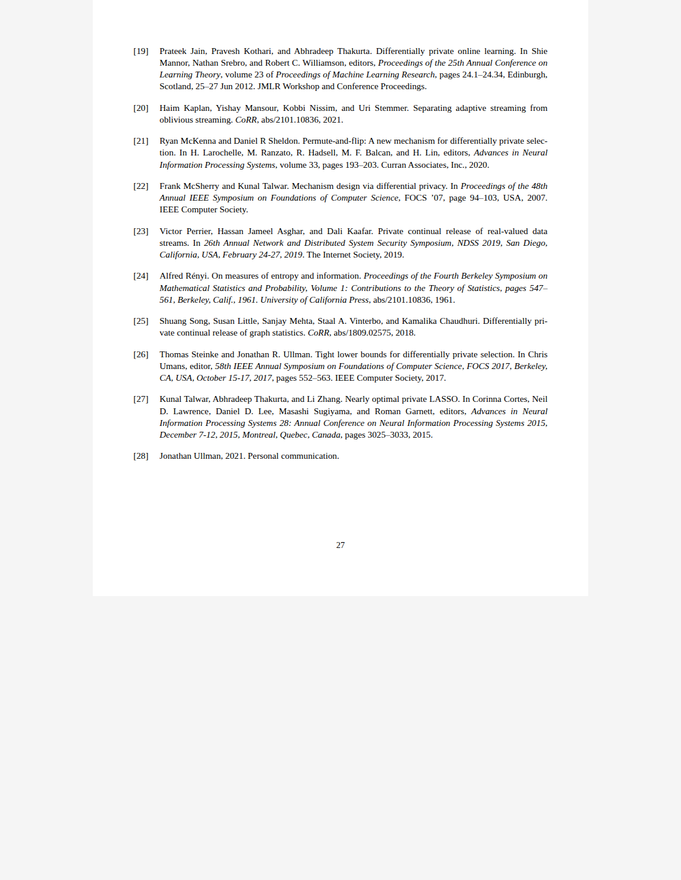[19] Prateek Jain, Pravesh Kothari, and Abhradeep Thakurta. Differentially private online learning. In Shie Mannor, Nathan Srebro, and Robert C. Williamson, editors, Proceedings of the 25th Annual Conference on Learning Theory, volume 23 of Proceedings of Machine Learning Research, pages 24.1–24.34, Edinburgh, Scotland, 25–27 Jun 2012. JMLR Workshop and Conference Proceedings.
[20] Haim Kaplan, Yishay Mansour, Kobbi Nissim, and Uri Stemmer. Separating adaptive streaming from oblivious streaming. CoRR, abs/2101.10836, 2021.
[21] Ryan McKenna and Daniel R Sheldon. Permute-and-flip: A new mechanism for differentially private selection. In H. Larochelle, M. Ranzato, R. Hadsell, M. F. Balcan, and H. Lin, editors, Advances in Neural Information Processing Systems, volume 33, pages 193–203. Curran Associates, Inc., 2020.
[22] Frank McSherry and Kunal Talwar. Mechanism design via differential privacy. In Proceedings of the 48th Annual IEEE Symposium on Foundations of Computer Science, FOCS ’07, page 94–103, USA, 2007. IEEE Computer Society.
[23] Victor Perrier, Hassan Jameel Asghar, and Dali Kaafar. Private continual release of real-valued data streams. In 26th Annual Network and Distributed System Security Symposium, NDSS 2019, San Diego, California, USA, February 24-27, 2019. The Internet Society, 2019.
[24] Alfred Rényi. On measures of entropy and information. Proceedings of the Fourth Berkeley Symposium on Mathematical Statistics and Probability, Volume 1: Contributions to the Theory of Statistics, pages 547–561, Berkeley, Calif., 1961. University of California Press, abs/2101.10836, 1961.
[25] Shuang Song, Susan Little, Sanjay Mehta, Staal A. Vinterbo, and Kamalika Chaudhuri. Differentially private continual release of graph statistics. CoRR, abs/1809.02575, 2018.
[26] Thomas Steinke and Jonathan R. Ullman. Tight lower bounds for differentially private selection. In Chris Umans, editor, 58th IEEE Annual Symposium on Foundations of Computer Science, FOCS 2017, Berkeley, CA, USA, October 15-17, 2017, pages 552–563. IEEE Computer Society, 2017.
[27] Kunal Talwar, Abhradeep Thakurta, and Li Zhang. Nearly optimal private LASSO. In Corinna Cortes, Neil D. Lawrence, Daniel D. Lee, Masashi Sugiyama, and Roman Garnett, editors, Advances in Neural Information Processing Systems 28: Annual Conference on Neural Information Processing Systems 2015, December 7-12, 2015, Montreal, Quebec, Canada, pages 3025–3033, 2015.
[28] Jonathan Ullman, 2021. Personal communication.
27